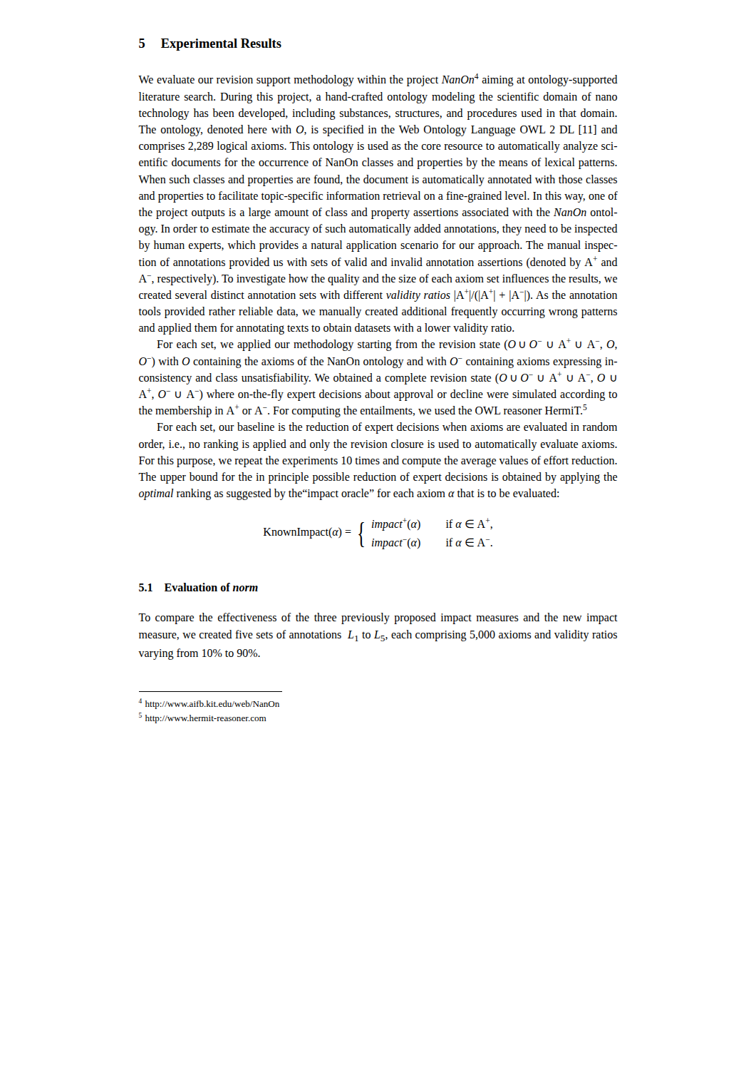5 Experimental Results
We evaluate our revision support methodology within the project NanOn4 aiming at ontology-supported literature search. During this project, a hand-crafted ontology modeling the scientific domain of nano technology has been developed, including substances, structures, and procedures used in that domain. The ontology, denoted here with O, is specified in the Web Ontology Language OWL 2 DL [11] and comprises 2,289 logical axioms. This ontology is used as the core resource to automatically analyze scientific documents for the occurrence of NanOn classes and properties by the means of lexical patterns. When such classes and properties are found, the document is automatically annotated with those classes and properties to facilitate topic-specific information retrieval on a fine-grained level. In this way, one of the project outputs is a large amount of class and property assertions associated with the NanOn ontology. In order to estimate the accuracy of such automatically added annotations, they need to be inspected by human experts, which provides a natural application scenario for our approach. The manual inspection of annotations provided us with sets of valid and invalid annotation assertions (denoted by A+ and A−, respectively). To investigate how the quality and the size of each axiom set influences the results, we created several distinct annotation sets with different validity ratios |A+|/(|A+| + |A−|). As the annotation tools provided rather reliable data, we manually created additional frequently occurring wrong patterns and applied them for annotating texts to obtain datasets with a lower validity ratio.
For each set, we applied our methodology starting from the revision state (O ∪ O− ∪ A+ ∪ A−, O, O−) with O containing the axioms of the NanOn ontology and with O− containing axioms expressing inconsistency and class unsatisfiability. We obtained a complete revision state (O ∪ O− ∪ A+ ∪ A−, O ∪ A+, O− ∪ A−) where on-the-fly expert decisions about approval or decline were simulated according to the membership in A+ or A−. For computing the entailments, we used the OWL reasoner HermiT.5
For each set, our baseline is the reduction of expert decisions when axioms are evaluated in random order, i.e., no ranking is applied and only the revision closure is used to automatically evaluate axioms. For this purpose, we repeat the experiments 10 times and compute the average values of effort reduction. The upper bound for the in principle possible reduction of expert decisions is obtained by applying the optimal ranking as suggested by the“impact oracle” for each axiom α that is to be evaluated:
KnownImpact(α) = {
| impact + ( α ) | if α ∈ A + , |
| impact − ( α ) | if α ∈ A − . |
5.1 Evaluation of norm
To compare the effectiveness of the three previously proposed impact measures and the new impact measure, we created five sets of annotations L1 to L5, each comprising 5,000 axioms and validity ratios varying from 10% to 90%.
4http://www.aifb.kit.edu/web/NanOn
5http://www.hermit-reasoner.com